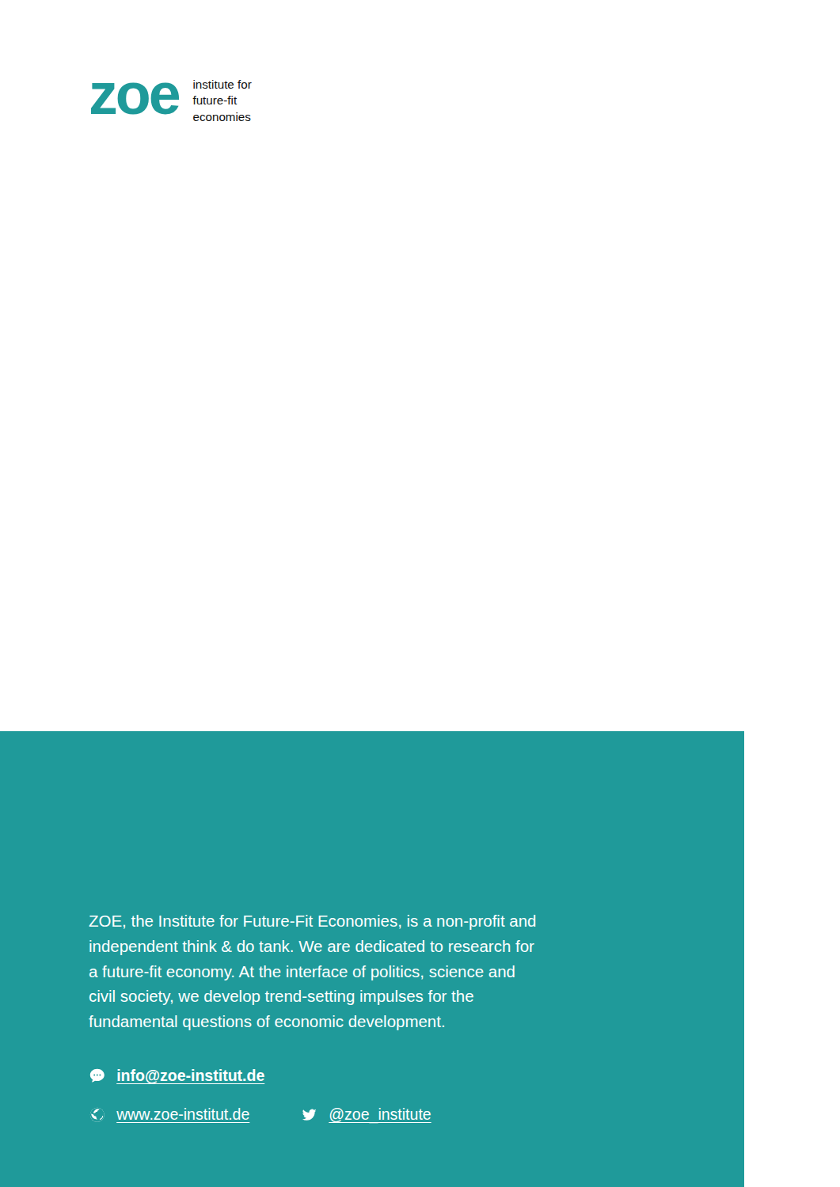zoe
institute for
future-fit
economies
ZOE, the Institute for Future-Fit Economies, is a non-profit and independent think & do tank. We are dedicated to research for a future-fit economy. At the interface of politics, science and civil society, we develop trend-setting impulses for the fundamental questions of economic development.
info@zoe-institut.de
www.zoe-institut.de
@zoe_institute